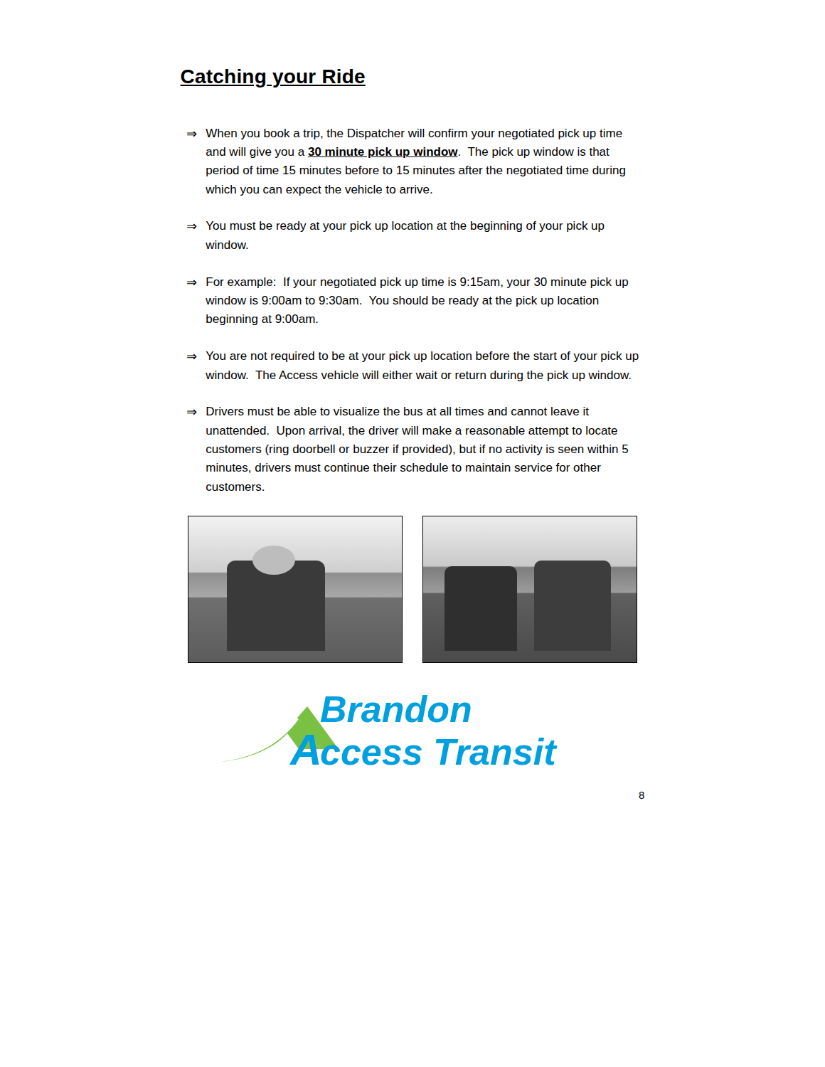Catching your Ride
When you book a trip, the Dispatcher will confirm your negotiated pick up time and will give you a 30 minute pick up window. The pick up window is that period of time 15 minutes before to 15 minutes after the negotiated time during which you can expect the vehicle to arrive.
You must be ready at your pick up location at the beginning of your pick up window.
For example: If your negotiated pick up time is 9:15am, your 30 minute pick up window is 9:00am to 9:30am. You should be ready at the pick up location beginning at 9:00am.
You are not required to be at your pick up location before the start of your pick up window. The Access vehicle will either wait or return during the pick up window.
Drivers must be able to visualize the bus at all times and cannot leave it unattended. Upon arrival, the driver will make a reasonable attempt to locate customers (ring doorbell or buzzer if provided), but if no activity is seen within 5 minutes, drivers must continue their schedule to maintain service for other customers.
Brandon A ccess Transit
8